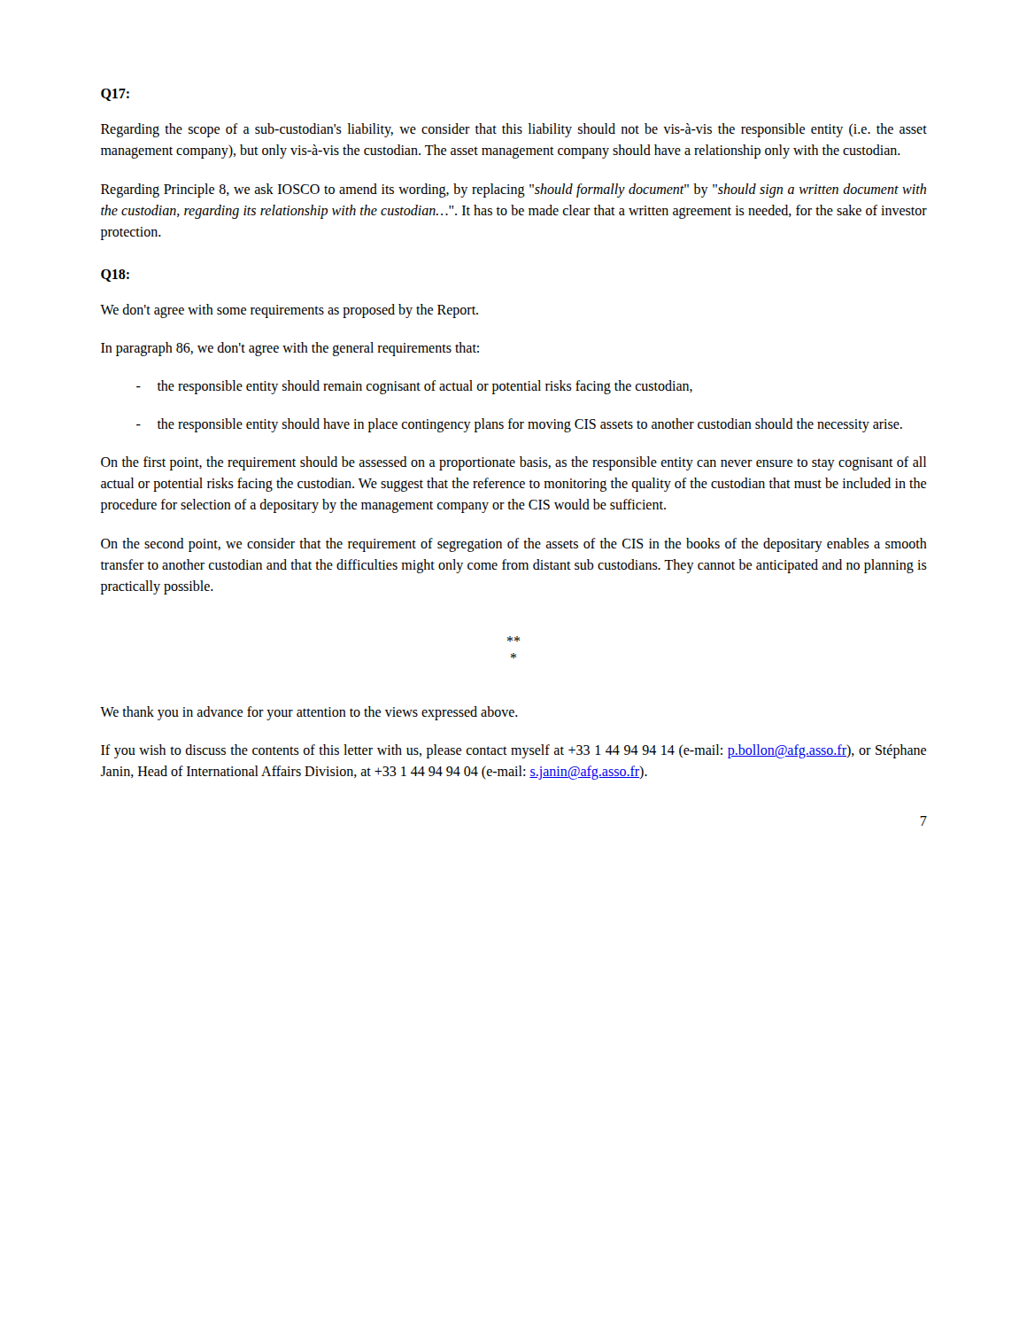Q17:
Regarding the scope of a sub-custodian's liability, we consider that this liability should not be vis-à-vis the responsible entity (i.e. the asset management company), but only vis-à-vis the custodian. The asset management company should have a relationship only with the custodian.
Regarding Principle 8, we ask IOSCO to amend its wording, by replacing "should formally document" by "should sign a written document with the custodian, regarding its relationship with the custodian…". It has to be made clear that a written agreement is needed, for the sake of investor protection.
Q18:
We don't agree with some requirements as proposed by the Report.
In paragraph 86, we don't agree with the general requirements that:
the responsible entity should remain cognisant of actual or potential risks facing the custodian,
the responsible entity should have in place contingency plans for moving CIS assets to another custodian should the necessity arise.
On the first point, the requirement should be assessed on a proportionate basis, as the responsible entity can never ensure to stay cognisant of all actual or potential risks facing the custodian. We suggest that the reference to monitoring the quality of the custodian that must be included in the procedure for selection of a depositary by the management company or the CIS would be sufficient.
On the second point, we consider that the requirement of segregation of the assets of the CIS in the books of the depositary enables a smooth transfer to another custodian and that the difficulties might only come from distant sub custodians. They cannot be anticipated and no planning is practically possible.
**
*
We thank you in advance for your attention to the views expressed above.
If you wish to discuss the contents of this letter with us, please contact myself at +33 1 44 94 94 14 (e-mail: p.bollon@afg.asso.fr), or Stéphane Janin, Head of International Affairs Division, at +33 1 44 94 94 04 (e-mail: s.janin@afg.asso.fr).
7